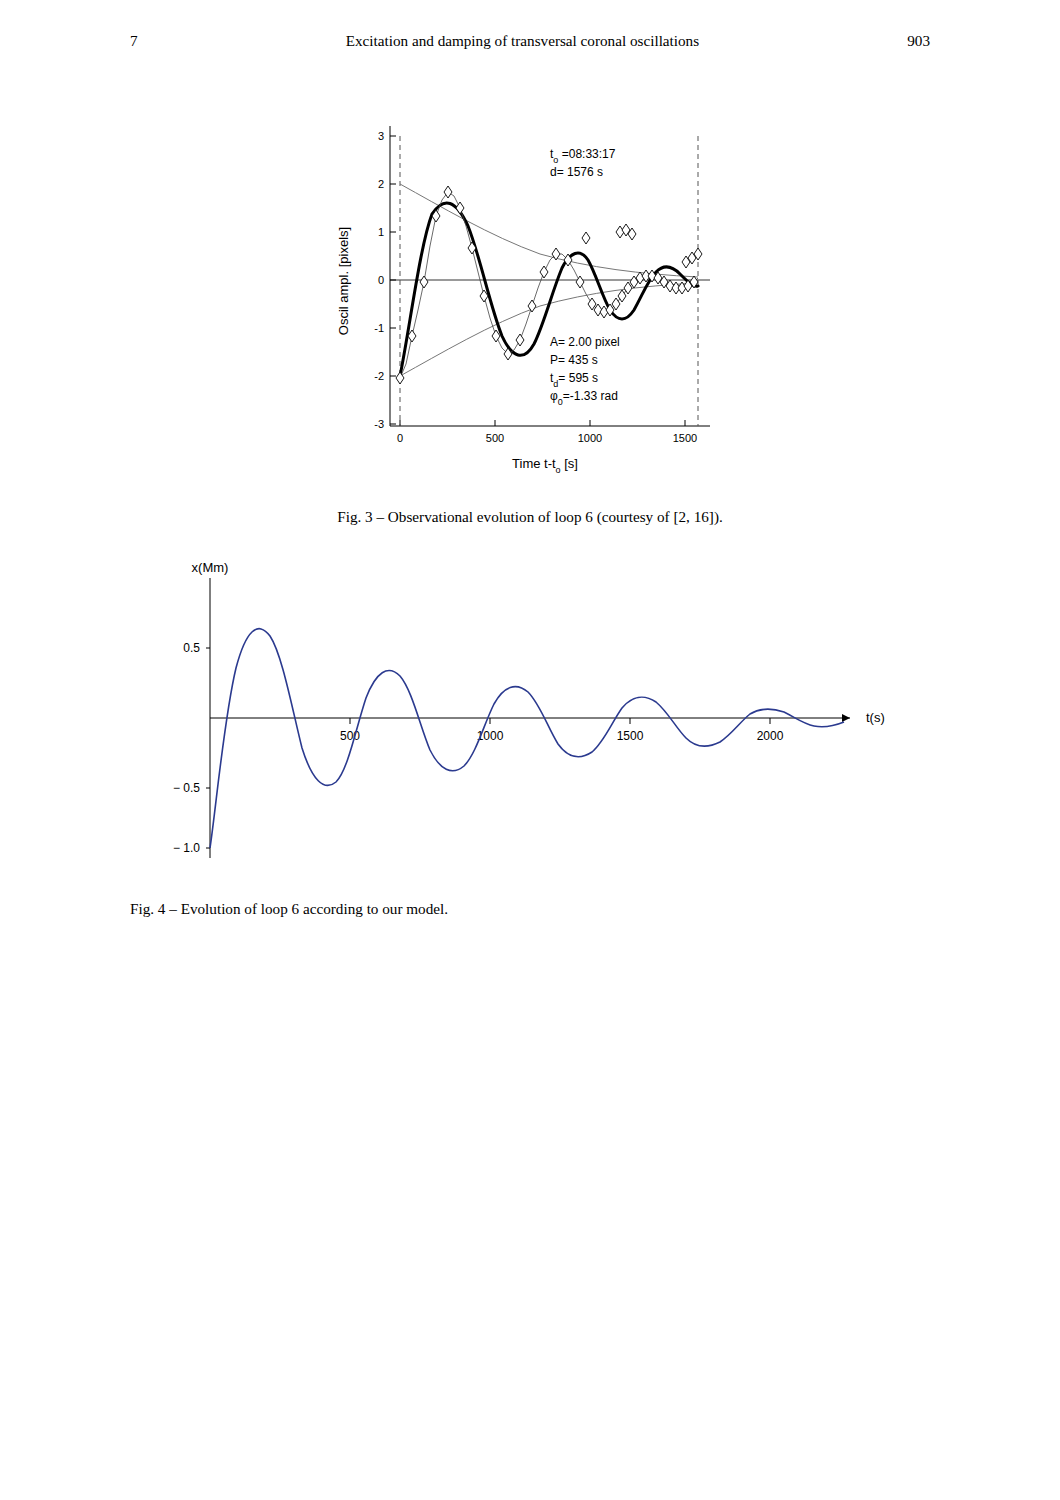7 Excitation and damping of transversal coronal oscillations 903
3 2 1 0 -1 -2 -3 0 500 1000 1500 Time t-to [s] Oscil ampl. [pixels] to =08:33:17 d= 1576 s A= 2.00 pixel P= 435 s td= 595 s φ0=-1.33 rad
Fig. 3 – Observational evolution of loop 6 (courtesy of [2, 16]).
x(Mm) t(s) 0.5 − 0.5 − 1.0 500 1000 1500 2000
Fig. 4 – Evolution of loop 6 according to our model.